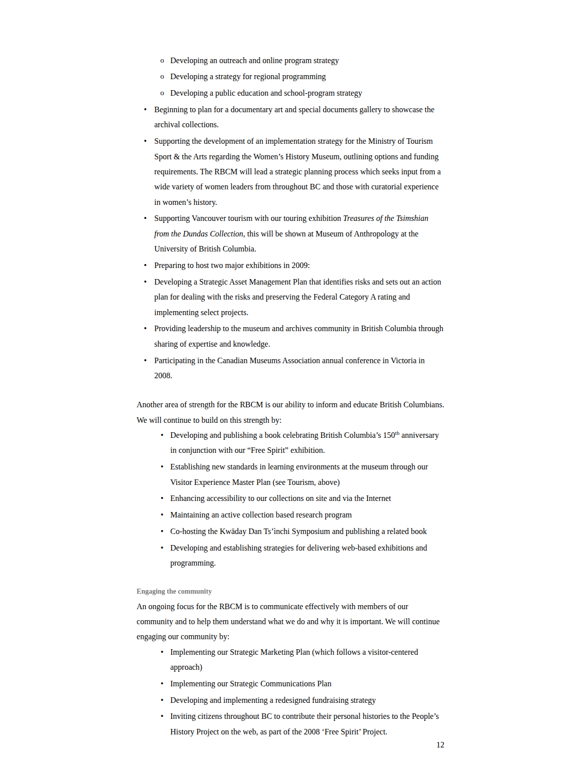Developing an outreach and online program strategy
Developing a strategy for regional programming
Developing a public education and school-program strategy
Beginning to plan for a documentary art and special documents gallery to showcase the archival collections.
Supporting the development of an implementation strategy for the Ministry of Tourism Sport & the Arts regarding the Women’s History Museum, outlining options and funding requirements. The RBCM will lead a strategic planning process which seeks input from a wide variety of women leaders from throughout BC and those with curatorial experience in women’s history.
Supporting Vancouver tourism with our touring exhibition Treasures of the Tsimshian from the Dundas Collection, this will be shown at Museum of Anthropology at the University of British Columbia.
Preparing to host two major exhibitions in 2009:
Developing a Strategic Asset Management Plan that identifies risks and sets out an action plan for dealing with the risks and preserving the Federal Category A rating and implementing select projects.
Providing leadership to the museum and archives community in British Columbia through sharing of expertise and knowledge.
Participating in the Canadian Museums Association annual conference in Victoria in 2008.
Another area of strength for the RBCM is our ability to inform and educate British Columbians. We will continue to build on this strength by:
Developing and publishing a book celebrating British Columbia’s 150th anniversary in conjunction with our “Free Spirit” exhibition.
Establishing new standards in learning environments at the museum through our Visitor Experience Master Plan (see Tourism, above)
Enhancing accessibility to our collections on site and via the Internet
Maintaining an active collection based research program
Co-hosting the Kwäday Dan Ts’ìnchi Symposium and publishing a related book
Developing and establishing strategies for delivering web-based exhibitions and programming.
Engaging the community
An ongoing focus for the RBCM is to communicate effectively with members of our community and to help them understand what we do and why it is important. We will continue engaging our community by:
Implementing our Strategic Marketing Plan (which follows a visitor-centered approach)
Implementing our Strategic Communications Plan
Developing and implementing a redesigned fundraising strategy
Inviting citizens throughout BC to contribute their personal histories to the People’s History Project on the web, as part of the 2008 ‘Free Spirit’ Project.
12